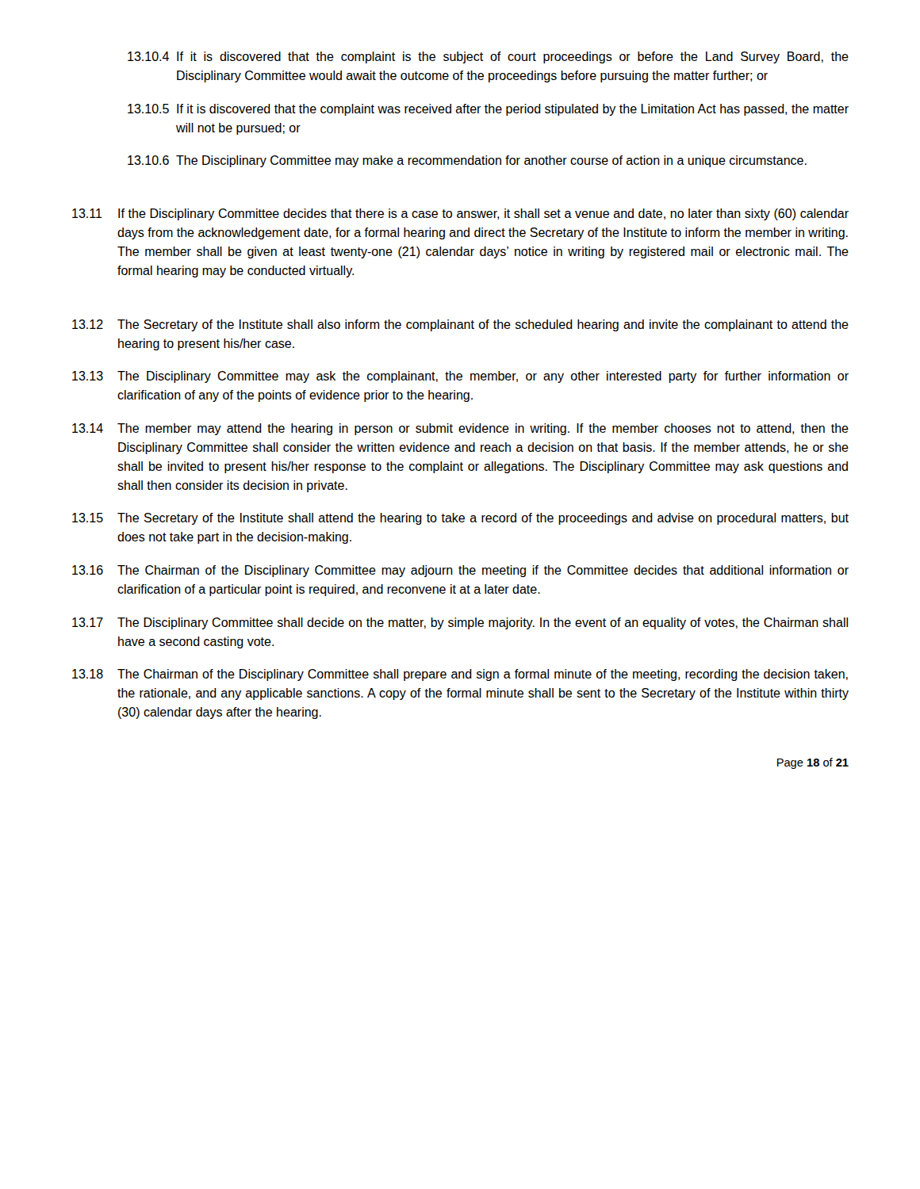13.10.4
If it is discovered that the complaint is the subject of court proceedings or before the Land Survey Board, the Disciplinary Committee would await the outcome of the proceedings before pursuing the matter further; or
13.10.5
If it is discovered that the complaint was received after the period stipulated by the Limitation Act has passed, the matter will not be pursued; or
13.10.6
The Disciplinary Committee may make a recommendation for another course of action in a unique circumstance.
13.11
If the Disciplinary Committee decides that there is a case to answer, it shall set a venue and date, no later than sixty (60) calendar days from the acknowledgement date, for a formal hearing and direct the Secretary of the Institute to inform the member in writing. The member shall be given at least twenty-one (21) calendar days’ notice in writing by registered mail or electronic mail. The formal hearing may be conducted virtually.
13.12
The Secretary of the Institute shall also inform the complainant of the scheduled hearing and invite the complainant to attend the hearing to present his/her case.
13.13
The Disciplinary Committee may ask the complainant, the member, or any other interested party for further information or clarification of any of the points of evidence prior to the hearing.
13.14
The member may attend the hearing in person or submit evidence in writing. If the member chooses not to attend, then the Disciplinary Committee shall consider the written evidence and reach a decision on that basis. If the member attends, he or she shall be invited to present his/her response to the complaint or allegations. The Disciplinary Committee may ask questions and shall then consider its decision in private.
13.15
The Secretary of the Institute shall attend the hearing to take a record of the proceedings and advise on procedural matters, but does not take part in the decision-making.
13.16
The Chairman of the Disciplinary Committee may adjourn the meeting if the Committee decides that additional information or clarification of a particular point is required, and reconvene it at a later date.
13.17
The Disciplinary Committee shall decide on the matter, by simple majority. In the event of an equality of votes, the Chairman shall have a second casting vote.
13.18
The Chairman of the Disciplinary Committee shall prepare and sign a formal minute of the meeting, recording the decision taken, the rationale, and any applicable sanctions. A copy of the formal minute shall be sent to the Secretary of the Institute within thirty (30) calendar days after the hearing.
Page 18 of 21